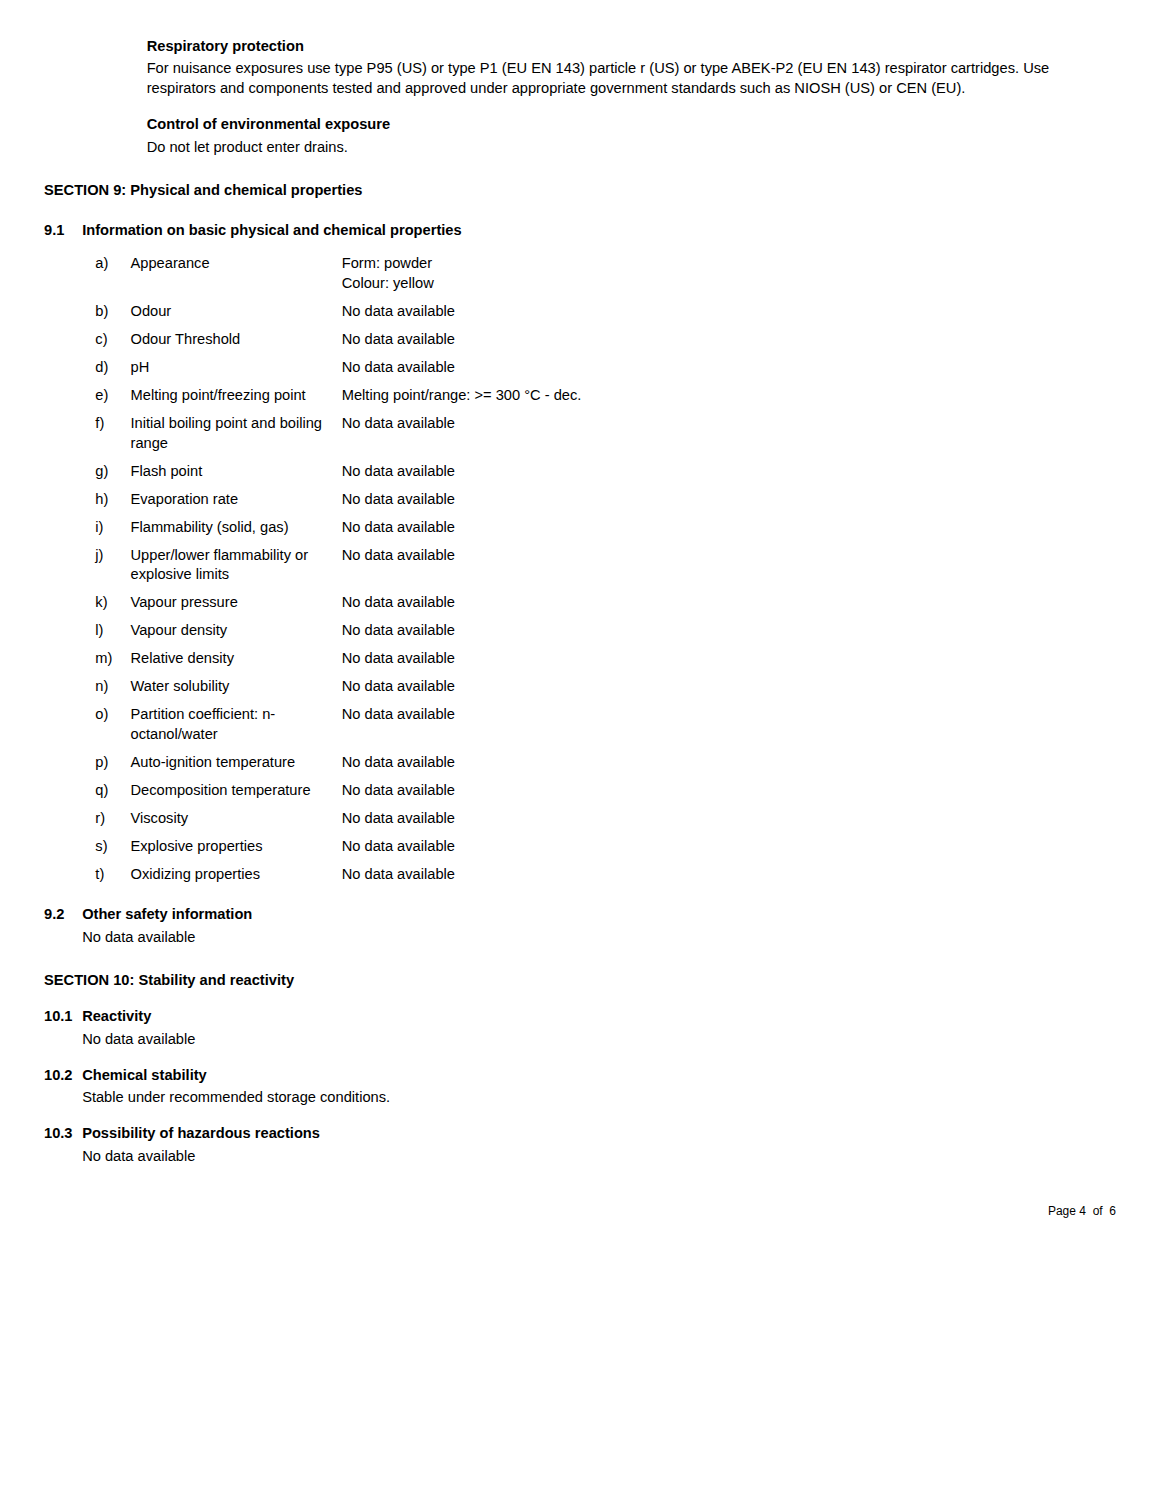Respiratory protection
For nuisance exposures use type P95 (US) or type P1 (EU EN 143) particle r (US) or type ABEK-P2 (EU EN 143) respirator cartridges. Use respirators and components tested and approved under appropriate government standards such as NIOSH (US) or CEN (EU).
Control of environmental exposure
Do not let product enter drains.
SECTION 9: Physical and chemical properties
9.1 Information on basic physical and chemical properties
| a) | Appearance | Form: powder Colour: yellow |
| b) | Odour | No data available |
| c) | Odour Threshold | No data available |
| d) | pH | No data available |
| e) | Melting point/freezing point | Melting point/range: >= 300 °C - dec. |
| f) | Initial boiling point and boiling range | No data available |
| g) | Flash point | No data available |
| h) | Evaporation rate | No data available |
| i) | Flammability (solid, gas) | No data available |
| j) | Upper/lower flammability or explosive limits | No data available |
| k) | Vapour pressure | No data available |
| l) | Vapour density | No data available |
| m) | Relative density | No data available |
| n) | Water solubility | No data available |
| o) | Partition coefficient: n-octanol/water | No data available |
| p) | Auto-ignition temperature | No data available |
| q) | Decomposition temperature | No data available |
| r) | Viscosity | No data available |
| s) | Explosive properties | No data available |
| t) | Oxidizing properties | No data available |
9.2 Other safety information
No data available
SECTION 10: Stability and reactivity
10.1 Reactivity
No data available
10.2 Chemical stability
Stable under recommended storage conditions.
10.3 Possibility of hazardous reactions
No data available
Page 4 of 6